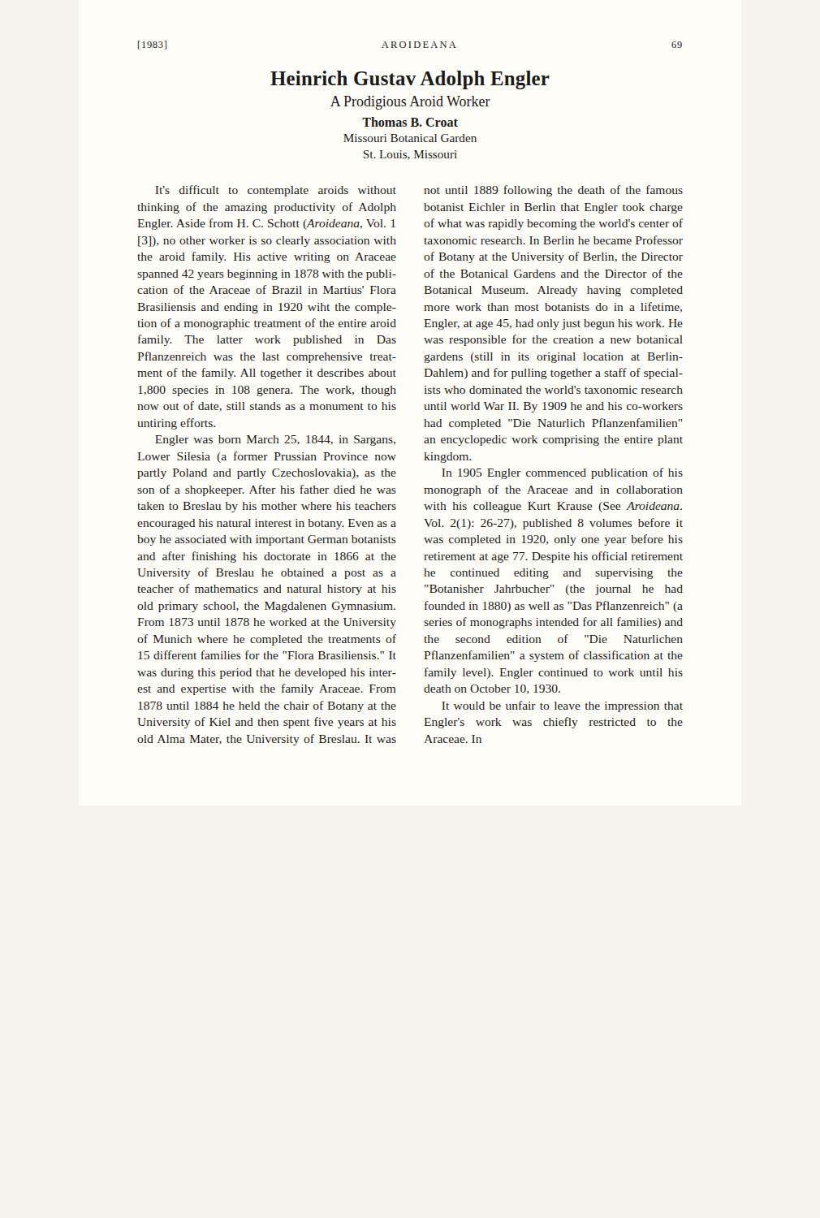[1983] AROIDEANA 69
Heinrich Gustav Adolph Engler
A Prodigious Aroid Worker
Thomas B. Croat
Missouri Botanical Garden
St. Louis, Missouri
It's difficult to contemplate aroids without thinking of the amazing productivity of Adolph Engler. Aside from H. C. Schott (Aroideana, Vol. 1 [3]), no other worker is so clearly association with the aroid family. His active writing on Araceae spanned 42 years beginning in 1878 with the publication of the Araceae of Brazil in Martius' Flora Brasiliensis and ending in 1920 wiht the completion of a monographic treatment of the entire aroid family. The latter work published in Das Pflanzenreich was the last comprehensive treatment of the family. All together it describes about 1,800 species in 108 genera. The work, though now out of date, still stands as a monument to his untiring efforts.
Engler was born March 25, 1844, in Sargans, Lower Silesia (a former Prussian Province now partly Poland and partly Czechoslovakia), as the son of a shopkeeper. After his father died he was taken to Breslau by his mother where his teachers encouraged his natural interest in botany. Even as a boy he associated with important German botanists and after finishing his doctorate in 1866 at the University of Breslau he obtained a post as a teacher of mathematics and natural history at his old primary school, the Magdalenen Gymnasium. From 1873 until 1878 he worked at the University of Munich where he completed the treatments of 15 different families for the "Flora Brasiliensis." It was during this period that he developed his interest and expertise with the family Araceae. From 1878 until 1884 he held the chair of Botany at the University of Kiel and then spent five years at his old Alma Mater, the University of Breslau. It was not until 1889 following the death of the famous botanist Eichler in Berlin that Engler took charge of what was rapidly becoming the world's center of taxonomic research. In Berlin he became Professor of Botany at the University of Berlin, the Director of the Botanical Gardens and the Director of the Botanical Museum. Already having completed more work than most botanists do in a lifetime, Engler, at age 45, had only just begun his work. He was responsible for the creation a new botanical gardens (still in its original location at Berlin-Dahlem) and for pulling together a staff of specialists who dominated the world's taxonomic research until world War II. By 1909 he and his co-workers had completed "Die Naturlich Pflanzenfamilien" an encyclopedic work comprising the entire plant kingdom.
In 1905 Engler commenced publication of his monograph of the Araceae and in collaboration with his colleague Kurt Krause (See Aroideana. Vol. 2(1): 26-27), published 8 volumes before it was completed in 1920, only one year before his retirement at age 77. Despite his official retirement he continued editing and supervising the "Botanisher Jahrbucher" (the journal he had founded in 1880) as well as "Das Pflanzenreich" (a series of monographs intended for all families) and the second edition of "Die Naturlichen Pflanzenfamilien" a system of classification at the family level). Engler continued to work until his death on October 10, 1930.
It would be unfair to leave the impression that Engler's work was chiefly restricted to the Araceae. In